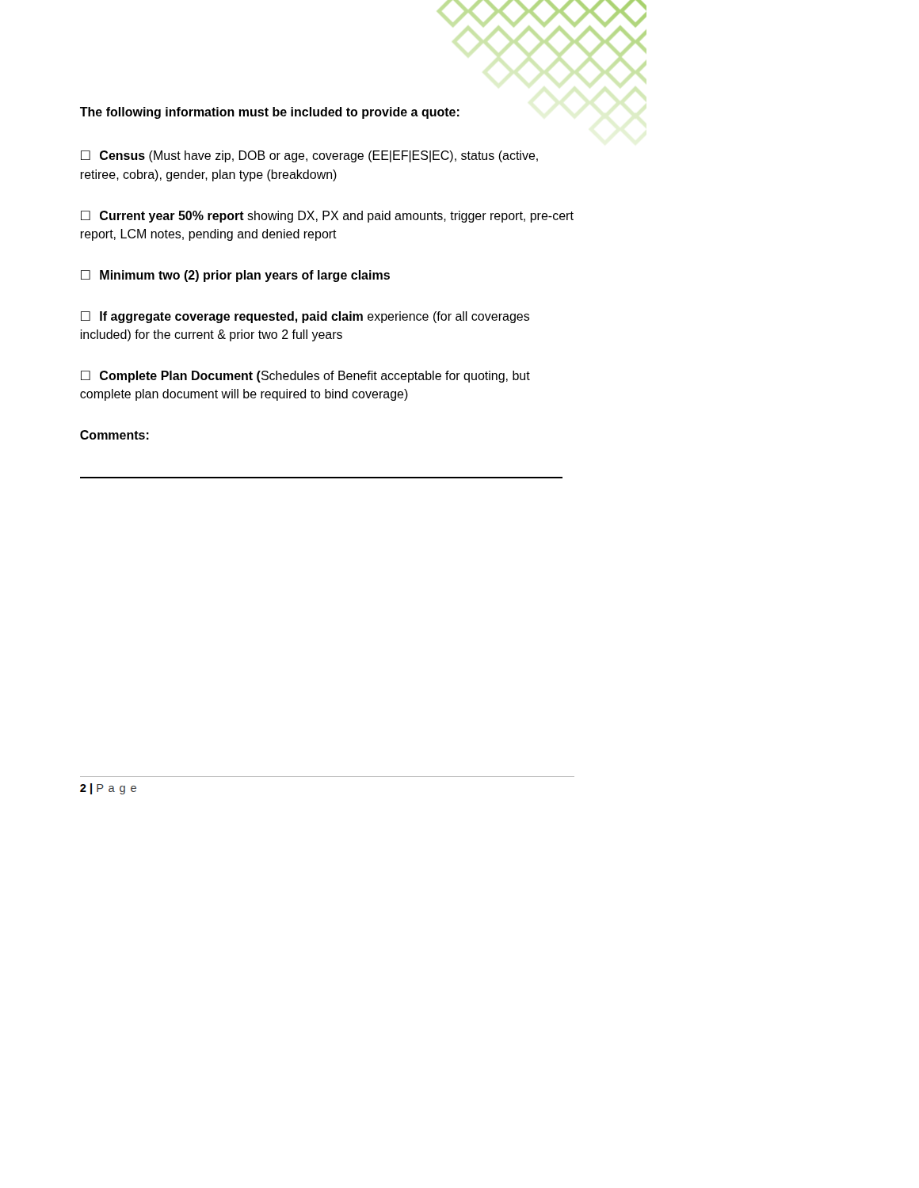The following information must be included to provide a quote:
☐ Census (Must have zip, DOB or age, coverage (EE|EF|ES|EC), status (active, retiree, cobra), gender, plan type (breakdown)
☐ Current year 50% report showing DX, PX and paid amounts, trigger report, pre-cert report, LCM notes, pending and denied report
☐ Minimum two (2) prior plan years of large claims
☐ If aggregate coverage requested, paid claim experience (for all coverages included) for the current & prior two 2 full years
☐ Complete Plan Document (Schedules of Benefit acceptable for quoting, but complete plan document will be required to bind coverage)
Comments:
2 | P a g e